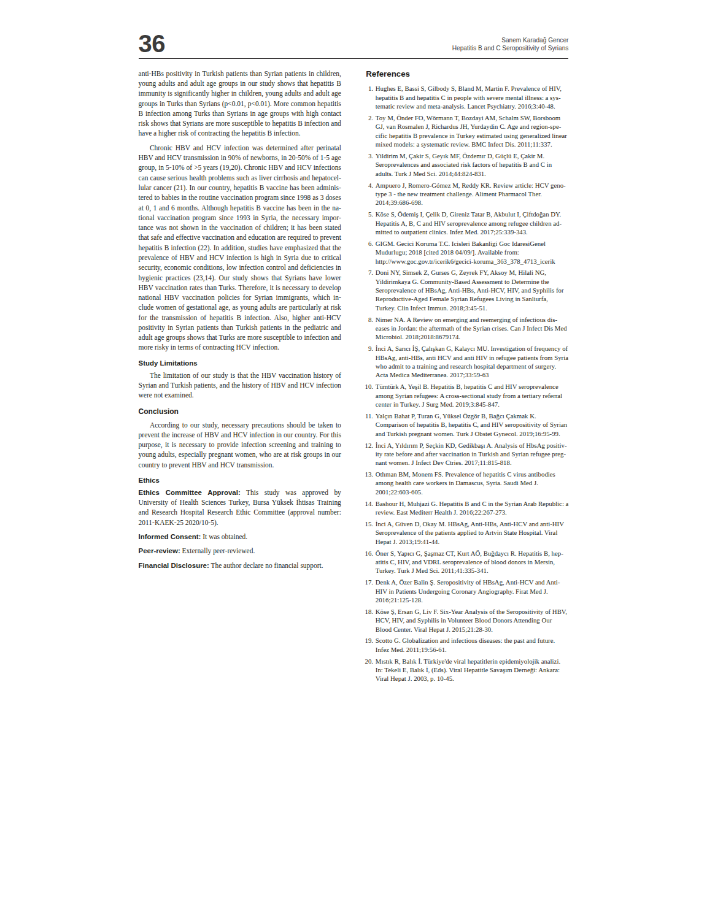36
Sanem Karadağ Gencer
Hepatitis B and C Seropositivity of Syrians
anti-HBs positivity in Turkish patients than Syrian patients in children, young adults and adult age groups in our study shows that hepatitis B immunity is significantly higher in children, young adults and adult age groups in Turks than Syrians (p<0.01, p<0.01). More common hepatitis B infection among Turks than Syrians in age groups with high contact risk shows that Syrians are more susceptible to hepatitis B infection and have a higher risk of contracting the hepatitis B infection.
Chronic HBV and HCV infection was determined after perinatal HBV and HCV transmission in 90% of newborns, in 20-50% of 1-5 age group, in 5-10% of >5 years (19,20). Chronic HBV and HCV infections can cause serious health problems such as liver cirrhosis and hepatocellular cancer (21). In our country, hepatitis B vaccine has been administered to babies in the routine vaccination program since 1998 as 3 doses at 0, 1 and 6 months. Although hepatitis B vaccine has been in the national vaccination program since 1993 in Syria, the necessary importance was not shown in the vaccination of children; it has been stated that safe and effective vaccination and education are required to prevent hepatitis B infection (22). In addition, studies have emphasized that the prevalence of HBV and HCV infection is high in Syria due to critical security, economic conditions, low infection control and deficiencies in hygienic practices (23,14). Our study shows that Syrians have lower HBV vaccination rates than Turks. Therefore, it is necessary to develop national HBV vaccination policies for Syrian immigrants, which include women of gestational age, as young adults are particularly at risk for the transmission of hepatitis B infection. Also, higher anti-HCV positivity in Syrian patients than Turkish patients in the pediatric and adult age groups shows that Turks are more susceptible to infection and more risky in terms of contracting HCV infection.
Study Limitations
The limitation of our study is that the HBV vaccination history of Syrian and Turkish patients, and the history of HBV and HCV infection were not examined.
Conclusion
According to our study, necessary precautions should be taken to prevent the increase of HBV and HCV infection in our country. For this purpose, it is necessary to provide infection screening and training to young adults, especially pregnant women, who are at risk groups in our country to prevent HBV and HCV transmission.
Ethics
Ethics Committee Approval: This study was approved by University of Health Sciences Turkey, Bursa Yüksek İhtisas Training and Research Hospital Research Ethic Committee (approval number: 2011-KAEK-25 2020/10-5).
Informed Consent: It was obtained.
Peer-review: Externally peer-reviewed.
Financial Disclosure: The author declare no financial support.
References
Hughes E, Bassi S, Gilbody S, Bland M, Martin F. Prevalence of HIV, hepatitis B and hepatitis C in people with severe mental illness: a systematic review and meta-analysis. Lancet Psychiatry. 2016;3:40-48.
Toy M, Önder FO, Wörmann T, Bozdayi AM, Schalm SW, Borsboom GJ, van Rosmalen J, Richardus JH, Yurdaydin C. Age and region-specific hepatitis B prevalence in Turkey estimated using generalized linear mixed models: a systematic review. BMC Infect Dis. 2011;11:337.
Yildirim M, Çakir S, Geyık MF, Özdemır D, Güçlü E, Çakir M. Seroprevalences and associated risk factors of hepatitis B and C in adults. Turk J Med Sci. 2014;44:824-831.
Ampuero J, Romero-Gómez M, Reddy KR. Review article: HCV genotype 3 - the new treatment challenge. Aliment Pharmacol Ther. 2014;39:686-698.
Köse S, Ödemiş I, Çelik D, Gireniz Tatar B, Akbulut I, Çiftdoğan DY. Hepatitis A, B, C and HIV seroprevalence among refugee children admitted to outpatient clinics. Infez Med. 2017;25:339-343.
GIGM. Gecici Koruma T.C. Icisleri Bakanligi Goc IdaresiGenel Mudurlugu; 2018 [cited 2018 04/09/]. Available from: http://www.goc.gov.tr/icerik6/gecici-koruma_363_378_4713_icerik
Doni NY, Simsek Z, Gurses G, Zeyrek FY, Aksoy M, Hilali NG, Yildirimkaya G. Community-Based Assessment to Determine the Seroprevalence of HBsAg, Anti-HBs, Anti-HCV, HIV, and Syphilis for Reproductive-Aged Female Syrian Refugees Living in Sanliurfa, Turkey. Clin Infect Immun. 2018;3:45-51.
Nimer NA. A Review on emerging and reemerging of infectious diseases in Jordan: the aftermath of the Syrian crises. Can J Infect Dis Med Microbiol. 2018;2018:8679174.
İnci A, Sarıcı İŞ, Çalışkan G, Kalaycı MU. Investigation of frequency of HBsAg, anti-HBs, anti HCV and anti HIV in refugee patients from Syria who admit to a training and research hospital department of surgery. Acta Medica Mediterranea. 2017;33:59-63
Tümtürk A, Yeşil B. Hepatitis B, hepatitis C and HIV seroprevalence among Syrian refugees: A cross-sectional study from a tertiary referral center in Turkey. J Surg Med. 2019;3:845-847.
Yalçın Bahat P, Turan G, Yüksel Özgör B, Bağcı Çakmak K. Comparison of hepatitis B, hepatitis C, and HIV seropositivity of Syrian and Turkish pregnant women. Turk J Obstet Gynecol. 2019;16:95-99.
İnci A, Yıldırım P, Seçkin KD, Gedikbaşı A. Analysis of HbsAg positivity rate before and after vaccination in Turkish and Syrian refugee pregnant women. J Infect Dev Ctries. 2017;11:815-818.
Othman BM, Monem FS. Prevalence of hepatitis C virus antibodies among health care workers in Damascus, Syria. Saudi Med J. 2001;22:603-605.
Bashour H, Muhjazi G. Hepatitis B and C in the Syrian Arab Republic: a review. East Mediterr Health J. 2016;22:267-273.
İnci A, Güven D, Okay M. HBsAg, Anti-HBs, Anti-HCV and anti-HIV Seroprevalence of the patients applied to Artvin State Hospital. Viral Hepat J. 2013;19:41-44.
Öner S, Yapıcı G, Şaşmaz CT, Kurt AÖ, Buğdaycı R. Hepatitis B, hepatitis C, HIV, and VDRL seroprevalence of blood donors in Mersin, Turkey. Turk J Med Sci. 2011;41:335-341.
Denk A, Özer Balin Ş. Seropositivity of HBsAg, Anti-HCV and Anti-HIV in Patients Undergoing Coronary Angiography. Firat Med J. 2016;21:125-128.
Köse Ş, Ersan G, Liv F. Six-Year Analysis of the Seropositivity of HBV, HCV, HIV, and Syphilis in Volunteer Blood Donors Attending Our Blood Center. Viral Hepat J. 2015;21:28-30.
Scotto G. Globalization and infectious diseases: the past and future. Infez Med. 2011;19:56-61.
Mıstık R, Balık İ. Türkiye'de viral hepatitlerin epidemiyolojik analizi. In: Tekeli E, Balık İ, (Eds). Viral Hepatitle Savaşım Derneği: Ankara: Viral Hepat J. 2003, p. 10-45.